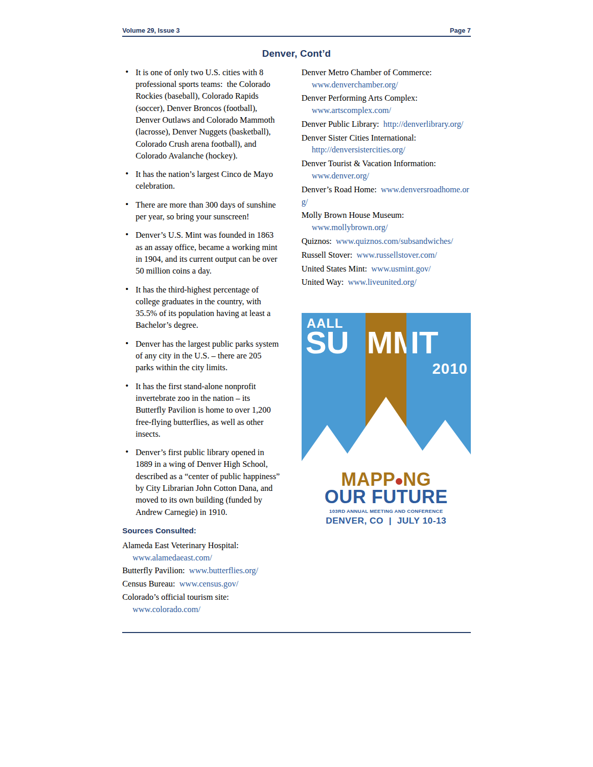Volume 29, Issue 3 Page 7
Denver, Cont’d
It is one of only two U.S. cities with 8 professional sports teams: the Colorado Rockies (baseball), Colorado Rapids (soccer), Denver Broncos (football), Denver Outlaws and Colorado Mammoth (lacrosse), Denver Nuggets (basketball), Colorado Crush arena football), and Colorado Avalanche (hockey).
It has the nation’s largest Cinco de Mayo celebration.
There are more than 300 days of sunshine per year, so bring your sunscreen!
Denver’s U.S. Mint was founded in 1863 as an assay office, became a working mint in 1904, and its current output can be over 50 million coins a day.
It has the third-highest percentage of college graduates in the country, with 35.5% of its population having at least a Bachelor’s degree.
Denver has the largest public parks system of any city in the U.S. – there are 205 parks within the city limits.
It has the first stand-alone nonprofit invertebrate zoo in the nation – its Butterfly Pavilion is home to over 1,200 free-flying butterflies, as well as other insects.
Denver’s first public library opened in 1889 in a wing of Denver High School, described as a “center of public happiness” by City Librarian John Cotton Dana, and moved to its own building (funded by Andrew Carnegie) in 1910.
Sources Consulted:
Alameda East Veterinary Hospital: www.alamedaeast.com/
Butterfly Pavilion: www.butterflies.org/
Census Bureau: www.census.gov/
Colorado’s official tourism site: www.colorado.com/
Denver Metro Chamber of Commerce: www.denverchamber.org/
Denver Performing Arts Complex: www.artscomplex.com/
Denver Public Library: http://denverlibrary.org/
Denver Sister Cities International: http://denversistercities.org/
Denver Tourist & Vacation Information: www.denver.org/
Denver’s Road Home: www.denversroadhome.org/
Molly Brown House Museum: www.mollybrown.org/
Quiznos: www.quiznos.com/subsandwiches/
Russell Stover: www.russellstover.com/
United States Mint: www.usmint.gov/
United Way: www.liveunited.org/
AALL
SU
MM
IT
2010
MAPP NG
OUR FUTURE
103RD ANNUAL MEETING AND CONFERENCE
DENVER, CO | JULY 10-13